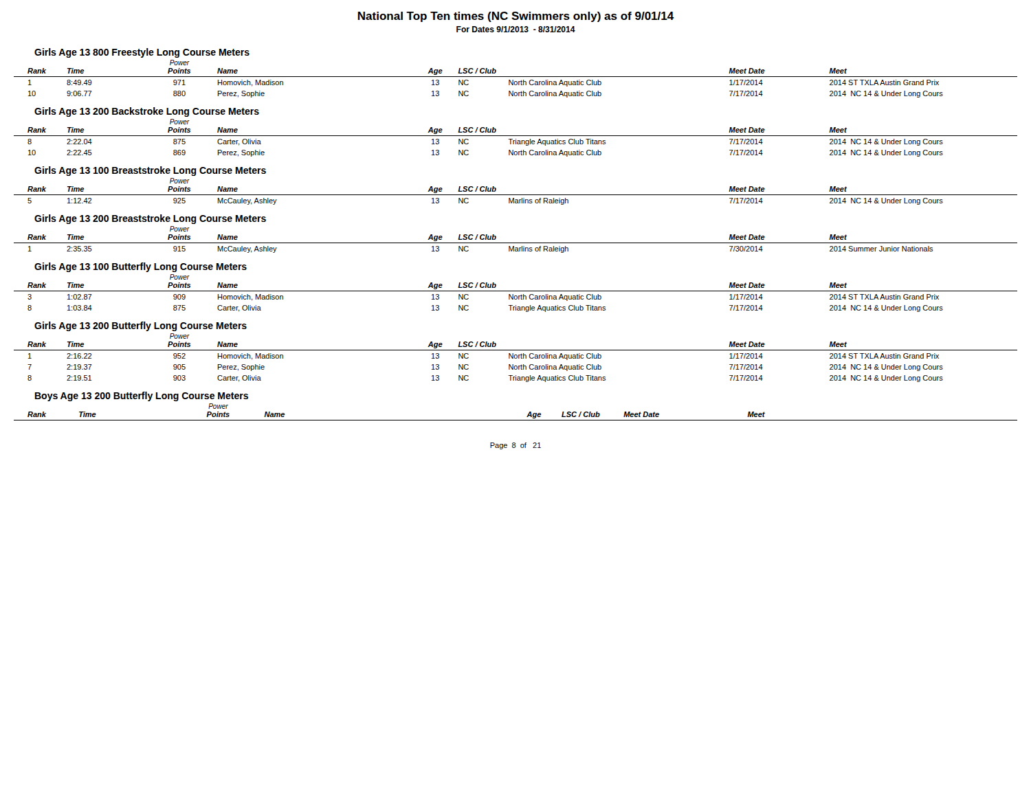National Top Ten times (NC Swimmers only) as of 9/01/14
For Dates 9/1/2013 - 8/31/2014
Girls Age 13 800 Freestyle Long Course Meters
| Rank | Time | Power Points | Name | Age | LSC / Club | Meet Date | Meet |
| --- | --- | --- | --- | --- | --- | --- | --- |
| 1 | 8:49.49 | 971 | Homovich, Madison | 13 | NC | North Carolina Aquatic Club | 1/17/2014 | 2014 ST TXLA Austin Grand Prix |
| 10 | 9:06.77 | 880 | Perez, Sophie | 13 | NC | North Carolina Aquatic Club | 7/17/2014 | 2014 NC 14 & Under Long Cours |
Girls Age 13 200 Backstroke Long Course Meters
| Rank | Time | Power Points | Name | Age | LSC / Club | Meet Date | Meet |
| --- | --- | --- | --- | --- | --- | --- | --- |
| 8 | 2:22.04 | 875 | Carter, Olivia | 13 | NC | Triangle Aquatics Club Titans | 7/17/2014 | 2014 NC 14 & Under Long Cours |
| 10 | 2:22.45 | 869 | Perez, Sophie | 13 | NC | North Carolina Aquatic Club | 7/17/2014 | 2014 NC 14 & Under Long Cours |
Girls Age 13 100 Breaststroke Long Course Meters
| Rank | Time | Power Points | Name | Age | LSC / Club | Meet Date | Meet |
| --- | --- | --- | --- | --- | --- | --- | --- |
| 5 | 1:12.42 | 925 | McCauley, Ashley | 13 | NC | Marlins of Raleigh | 7/17/2014 | 2014 NC 14 & Under Long Cours |
Girls Age 13 200 Breaststroke Long Course Meters
| Rank | Time | Power Points | Name | Age | LSC / Club | Meet Date | Meet |
| --- | --- | --- | --- | --- | --- | --- | --- |
| 1 | 2:35.35 | 915 | McCauley, Ashley | 13 | NC | Marlins of Raleigh | 7/30/2014 | 2014 Summer Junior Nationals |
Girls Age 13 100 Butterfly Long Course Meters
| Rank | Time | Power Points | Name | Age | LSC / Club | Meet Date | Meet |
| --- | --- | --- | --- | --- | --- | --- | --- |
| 3 | 1:02.87 | 909 | Homovich, Madison | 13 | NC | North Carolina Aquatic Club | 1/17/2014 | 2014 ST TXLA Austin Grand Prix |
| 8 | 1:03.84 | 875 | Carter, Olivia | 13 | NC | Triangle Aquatics Club Titans | 7/17/2014 | 2014 NC 14 & Under Long Cours |
Girls Age 13 200 Butterfly Long Course Meters
| Rank | Time | Power Points | Name | Age | LSC / Club | Meet Date | Meet |
| --- | --- | --- | --- | --- | --- | --- | --- |
| 1 | 2:16.22 | 952 | Homovich, Madison | 13 | NC | North Carolina Aquatic Club | 1/17/2014 | 2014 ST TXLA Austin Grand Prix |
| 7 | 2:19.37 | 905 | Perez, Sophie | 13 | NC | North Carolina Aquatic Club | 7/17/2014 | 2014 NC 14 & Under Long Cours |
| 8 | 2:19.51 | 903 | Carter, Olivia | 13 | NC | Triangle Aquatics Club Titans | 7/17/2014 | 2014 NC 14 & Under Long Cours |
Boys Age 13 200 Butterfly Long Course Meters
| Rank | Time | Power Points | Name | Age | LSC / Club | Meet Date | Meet |
| --- | --- | --- | --- | --- | --- | --- | --- |
Page 8 of 21